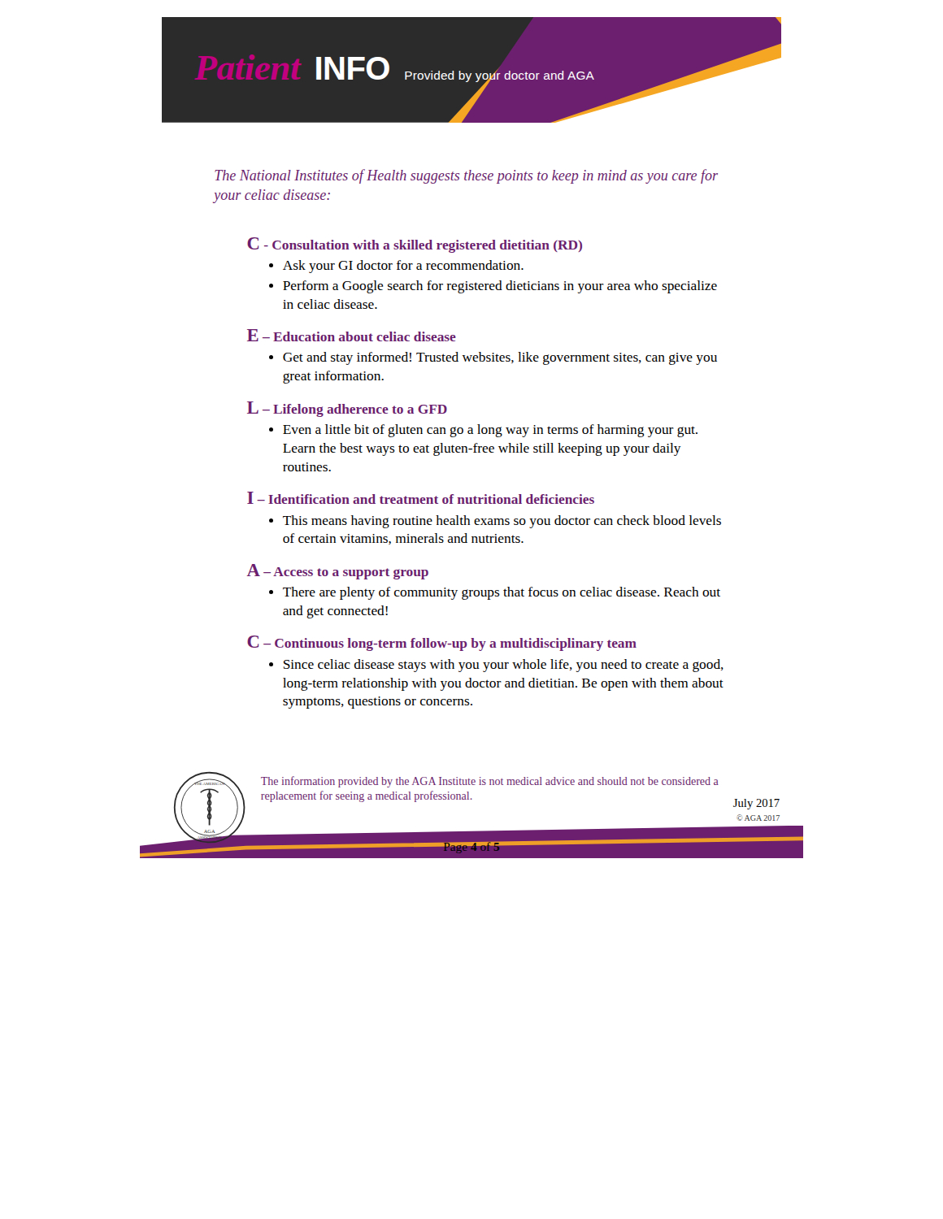Patient INFO Provided by your doctor and AGA
The National Institutes of Health suggests these points to keep in mind as you care for your celiac disease:
C - Consultation with a skilled registered dietitian (RD)
Ask your GI doctor for a recommendation.
Perform a Google search for registered dieticians in your area who specialize in celiac disease.
E – Education about celiac disease
Get and stay informed! Trusted websites, like government sites, can give you great information.
L – Lifelong adherence to a GFD
Even a little bit of gluten can go a long way in terms of harming your gut. Learn the best ways to eat gluten-free while still keeping up your daily routines.
I – Identification and treatment of nutritional deficiencies
This means having routine health exams so you doctor can check blood levels of certain vitamins, minerals and nutrients.
A – Access to a support group
There are plenty of community groups that focus on celiac disease. Reach out and get connected!
C – Continuous long-term follow-up by a multidisciplinary team
Since celiac disease stays with you your whole life, you need to create a good, long-term relationship with you doctor and dietitian. Be open with them about symptoms, questions or concerns.
AGA THE AMERICAN ASSOCIATION
The information provided by the AGA Institute is not medical advice and should not be considered a replacement for seeing a medical professional.
July 2017
© AGA 2017
Page 4 of 5